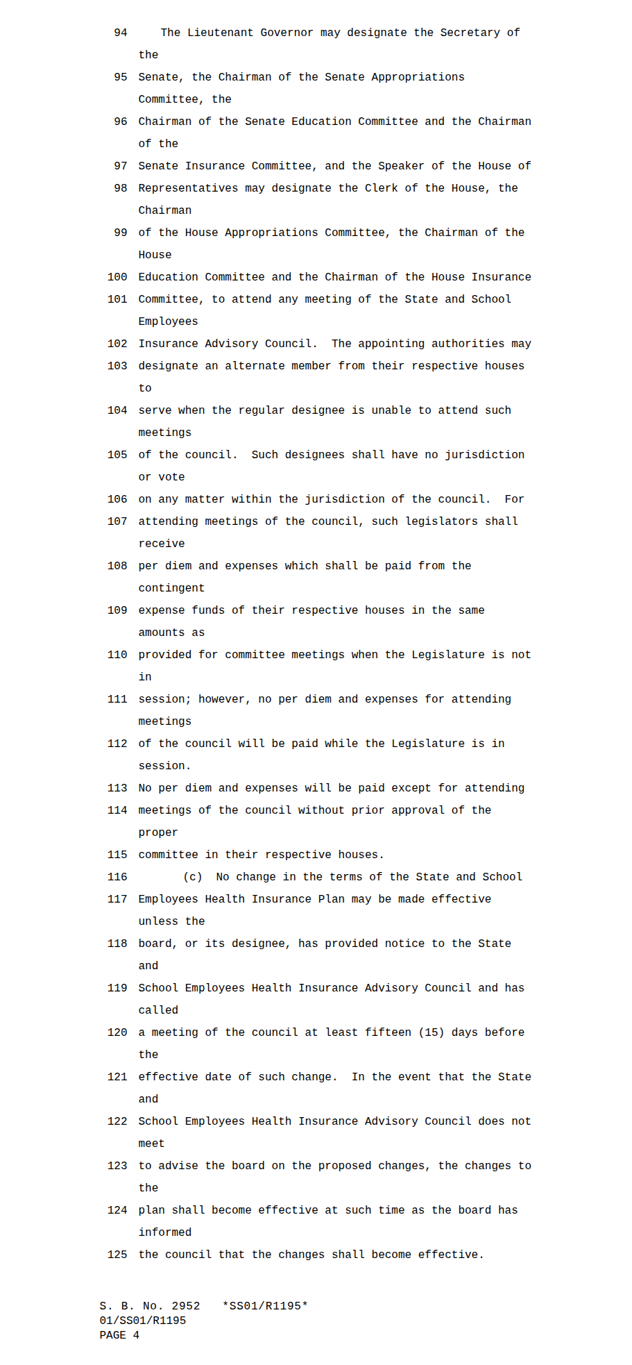The Lieutenant Governor may designate the Secretary of the
Senate, the Chairman of the Senate Appropriations Committee, the
Chairman of the Senate Education Committee and the Chairman of the
Senate Insurance Committee, and the Speaker of the House of
Representatives may designate the Clerk of the House, the Chairman
of the House Appropriations Committee, the Chairman of the House
Education Committee and the Chairman of the House Insurance
Committee, to attend any meeting of the State and School Employees
Insurance Advisory Council. The appointing authorities may
designate an alternate member from their respective houses to
serve when the regular designee is unable to attend such meetings
of the council. Such designees shall have no jurisdiction or vote
on any matter within the jurisdiction of the council. For
attending meetings of the council, such legislators shall receive
per diem and expenses which shall be paid from the contingent
expense funds of their respective houses in the same amounts as
provided for committee meetings when the Legislature is not in
session; however, no per diem and expenses for attending meetings
of the council will be paid while the Legislature is in session.
No per diem and expenses will be paid except for attending
meetings of the council without prior approval of the proper
committee in their respective houses.
(c) No change in the terms of the State and School
Employees Health Insurance Plan may be made effective unless the
board, or its designee, has provided notice to the State and
School Employees Health Insurance Advisory Council and has called
a meeting of the council at least fifteen (15) days before the
effective date of such change. In the event that the State and
School Employees Health Insurance Advisory Council does not meet
to advise the board on the proposed changes, the changes to the
plan shall become effective at such time as the board has informed
the council that the changes shall become effective.
S. B. No. 2952 *SS01/R1195*
01/SS01/R1195
PAGE 4